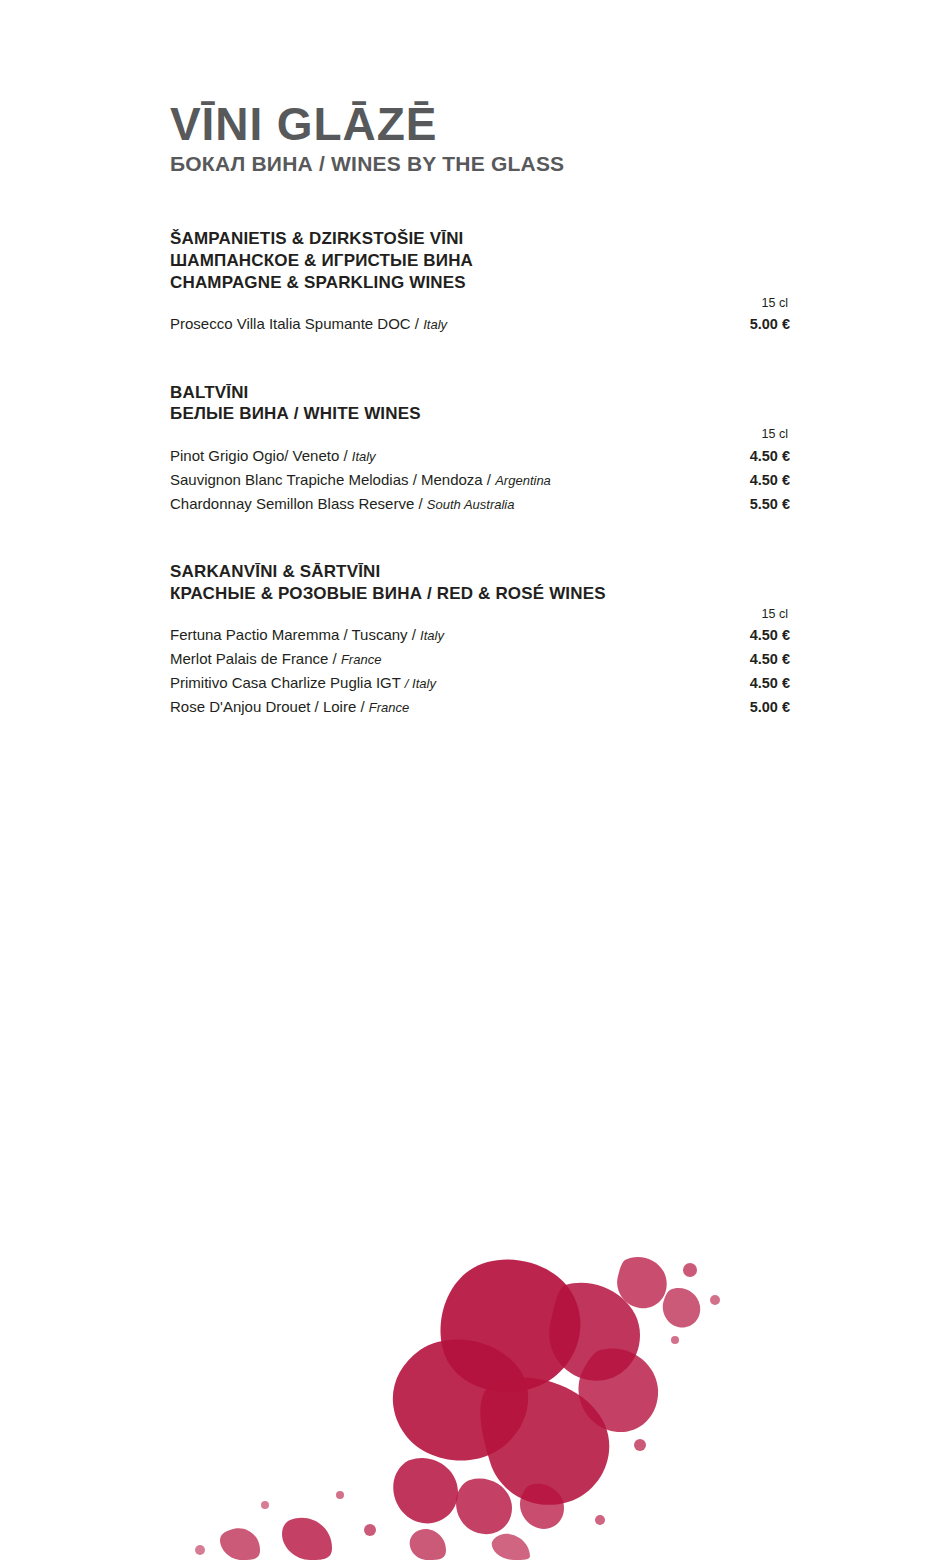VĪNI GLĀZĒ
БОКАЛ ВИНА / WINES BY THE GLASS
ŠAMPANIETIS & DZIRKSTOŠIE VĪNI ШАМПАНСКОЕ & ИГРИСТЫЕ ВИНА CHAMPAGNE & SPARKLING WINES
15 cl
| Prosecco Villa Italia Spumante DOC / Italy | 5.00 € |
BALTVĪNI БЕЛЫЕ ВИНА / WHITE WINES
15 cl
| Pinot Grigio Ogio/ Veneto / Italy | 4.50 € |
| Sauvignon Blanc Trapiche Melodias / Mendoza / Argentina | 4.50 € |
| Chardonnay Semillon Blass Reserve / South Australia | 5.50 € |
SARKANVĪNI & SĀRTVĪNI КРАСНЫЕ & РОЗОВЫЕ ВИНА / RED & ROSÉ WINES
15 cl
| Fertuna Pactio Maremma / Tuscany / Italy | 4.50 € |
| Merlot Palais de France / France | 4.50 € |
| Primitivo Casa Charlize Puglia IGT / Italy | 4.50 € |
| Rose D'Anjou Drouet / Loire / France | 5.00 € |